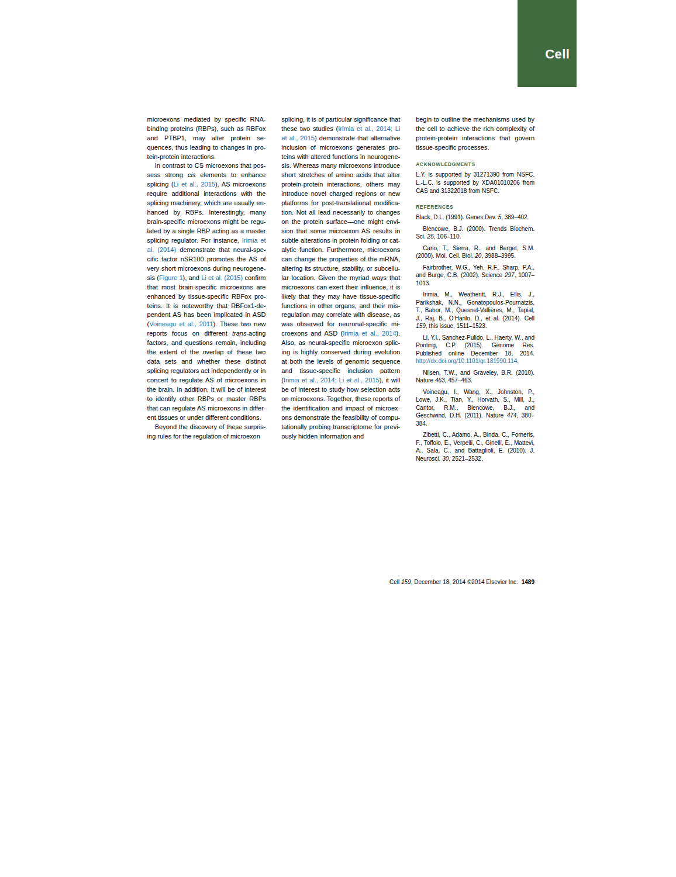Cell
microexons mediated by specific RNA-binding proteins (RBPs), such as RBFox and PTBP1, may alter protein sequences, thus leading to changes in protein-protein interactions.
In contrast to CS microexons that possess strong cis elements to enhance splicing (Li et al., 2015), AS microexons require additional interactions with the splicing machinery, which are usually enhanced by RBPs. Interestingly, many brain-specific microexons might be regulated by a single RBP acting as a master splicing regulator. For instance, Irimia et al. (2014) demonstrate that neural-specific factor nSR100 promotes the AS of very short microexons during neurogenesis (Figure 1), and Li et al. (2015) confirm that most brain-specific microexons are enhanced by tissue-specific RBFox proteins. It is noteworthy that RBFox1-dependent AS has been implicated in ASD (Voineagu et al., 2011). These two new reports focus on different trans-acting factors, and questions remain, including the extent of the overlap of these two data sets and whether these distinct splicing regulators act independently or in concert to regulate AS of microexons in the brain. In addition, it will be of interest to identify other RBPs or master RBPs that can regulate AS microexons in different tissues or under different conditions.
Beyond the discovery of these surprising rules for the regulation of microexon
splicing, it is of particular significance that these two studies (Irimia et al., 2014; Li et al., 2015) demonstrate that alternative inclusion of microexons generates proteins with altered functions in neurogenesis. Whereas many microexons introduce short stretches of amino acids that alter protein-protein interactions, others may introduce novel charged regions or new platforms for post-translational modification. Not all lead necessarily to changes on the protein surface—one might envision that some microexon AS results in subtle alterations in protein folding or catalytic function. Furthermore, microexons can change the properties of the mRNA, altering its structure, stability, or subcellular location. Given the myriad ways that microexons can exert their influence, it is likely that they may have tissue-specific functions in other organs, and their mis-regulation may correlate with disease, as was observed for neuronal-specific microexons and ASD (Irimia et al., 2014). Also, as neural-specific microexon splicing is highly conserved during evolution at both the levels of genomic sequence and tissue-specific inclusion pattern (Irimia et al., 2014; Li et al., 2015), it will be of interest to study how selection acts on microexons. Together, these reports of the identification and impact of microexons demonstrate the feasibility of computationally probing transcriptome for previously hidden information and
begin to outline the mechanisms used by the cell to achieve the rich complexity of protein-protein interactions that govern tissue-specific processes.
Acknowledgments
L.Y. is supported by 31271390 from NSFC. L.-L.C. is supported by XDA01010206 from CAS and 31322018 from NSFC.
References
Black, D.L. (1991). Genes Dev. 5, 389–402.
Blencowe, B.J. (2000). Trends Biochem. Sci. 25, 106–110.
Carlo, T., Sierra, R., and Berget, S.M. (2000). Mol. Cell. Biol. 20, 3988–3995.
Fairbrother, W.G., Yeh, R.F., Sharp, P.A., and Burge, C.B. (2002). Science 297, 1007–1013.
Irimia, M., Weatheritt, R.J., Ellis, J., Parikshak, N.N., Gonatopoulos-Pournatzis, T., Babor, M., Quesnel-Vallières, M., Tapial, J., Raj, B., O’Hanlo, D., et al. (2014). Cell 159, this issue, 1511–1523.
Li, Y.I., Sanchez-Pulido, L., Haerty, W., and Ponting, C.P. (2015). Genome Res. Published online December 18, 2014. http://dx.doi.org/10.1101/gr.181990.114.
Nilsen, T.W., and Graveley, B.R. (2010). Nature 463, 457–463.
Voineagu, I., Wang, X., Johnston, P., Lowe, J.K., Tian, Y., Horvath, S., Mill, J., Cantor, R.M., Blencowe, B.J., and Geschwind, D.H. (2011). Nature 474, 380–384.
Zibetti, C., Adamo, A., Binda, C., Forneris, F., Toffolo, E., Verpelli, C., Ginelli, E., Mattevi, A., Sala, C., and Battaglioli, E. (2010). J. Neurosci. 30, 2521–2532.
Cell 159, December 18, 2014 ©2014 Elsevier Inc.1489